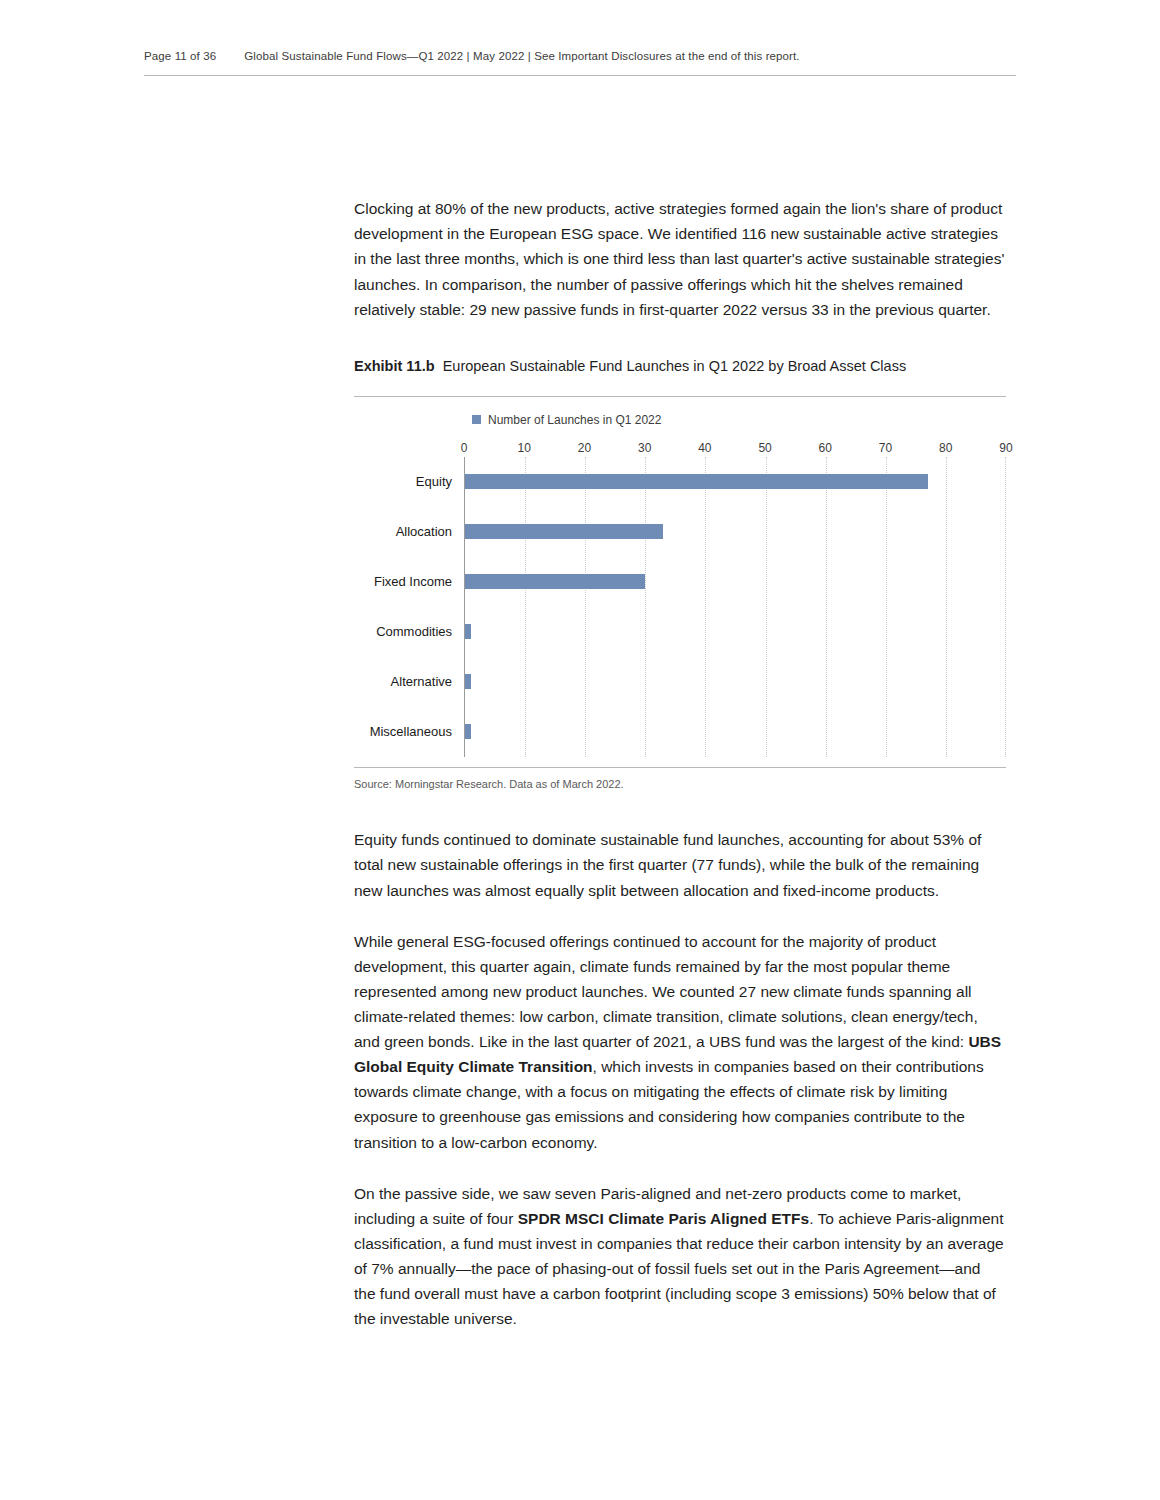Page 11 of 36 Global Sustainable Fund Flows—Q1 2022 | May 2022 | See Important Disclosures at the end of this report.
Clocking at 80% of the new products, active strategies formed again the lion's share of product development in the European ESG space. We identified 116 new sustainable active strategies in the last three months, which is one third less than last quarter's active sustainable strategies' launches. In comparison, the number of passive offerings which hit the shelves remained relatively stable: 29 new passive funds in first-quarter 2022 versus 33 in the previous quarter.
Exhibit 11.b European Sustainable Fund Launches in Q1 2022 by Broad Asset Class
Number of Launches in Q1 2022
0 10 20 30 40 50 60 70 80 90
Equity
Allocation
Fixed Income
Commodities
Alternative
Miscellaneous
Source: Morningstar Research. Data as of March 2022.
Equity funds continued to dominate sustainable fund launches, accounting for about 53% of total new sustainable offerings in the first quarter (77 funds), while the bulk of the remaining new launches was almost equally split between allocation and fixed-income products.
While general ESG-focused offerings continued to account for the majority of product development, this quarter again, climate funds remained by far the most popular theme represented among new product launches. We counted 27 new climate funds spanning all climate-related themes: low carbon, climate transition, climate solutions, clean energy/tech, and green bonds. Like in the last quarter of 2021, a UBS fund was the largest of the kind: UBS Global Equity Climate Transition, which invests in companies based on their contributions towards climate change, with a focus on mitigating the effects of climate risk by limiting exposure to greenhouse gas emissions and considering how companies contribute to the transition to a low-carbon economy.
On the passive side, we saw seven Paris-aligned and net-zero products come to market, including a suite of four SPDR MSCI Climate Paris Aligned ETFs. To achieve Paris-alignment classification, a fund must invest in companies that reduce their carbon intensity by an average of 7% annually—the pace of phasing-out of fossil fuels set out in the Paris Agreement—and the fund overall must have a carbon footprint (including scope 3 emissions) 50% below that of the investable universe.